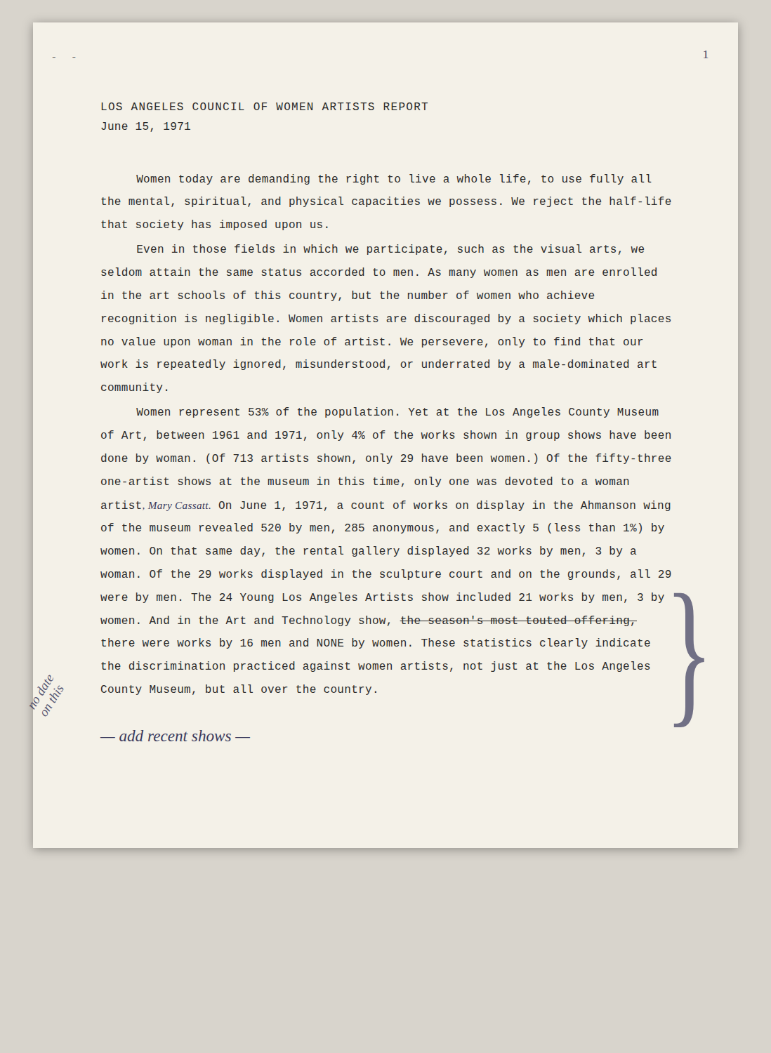- -
Los Angeles Council of Women Artists Report
June 15, 1971
Women today are demanding the right to live a whole life, to use fully all the mental, spiritual, and physical capacities we possess. We reject the half-life that society has imposed upon us.
Even in those fields in which we participate, such as the visual arts, we seldom attain the same status accorded to men. As many women as men are enrolled in the art schools of this country, but the number of women who achieve recognition is negligible. Women artists are discouraged by a society which places no value upon woman in the role of artist. We persevere, only to find that our work is repeatedly ignored, misunderstood, or underrated by a male-dominated art community.
Women represent 53% of the population. Yet at the Los Angeles County Museum of Art, between 1961 and 1971, only 4% of the works shown in group shows have been done by woman. (Of 713 artists shown, only 29 have been women.) Of the fifty-three one-artist shows at the museum in this time, only one was devoted to a woman artist, Mary Cassatt. On June 1, 1971, a count of works on display in the Ahmanson wing of the museum revealed 520 by men, 285 anonymous, and exactly 5 (less than 1%) by women. On that same day, the rental gallery displayed 32 works by men, 3 by a woman. Of the 29 works displayed in the sculpture court and on the grounds, all 29 were by men. The 24 Young Los Angeles Artists show included 21 works by men, 3 by women. And in the Art and Technology show, the season's most touted offering, there were works by 16 men and NONE by women. These statistics clearly indicate the discrimination practiced against women artists, not just at the Los Angeles County Museum, but all over the country.
— add recent shows —
no date
on this
}